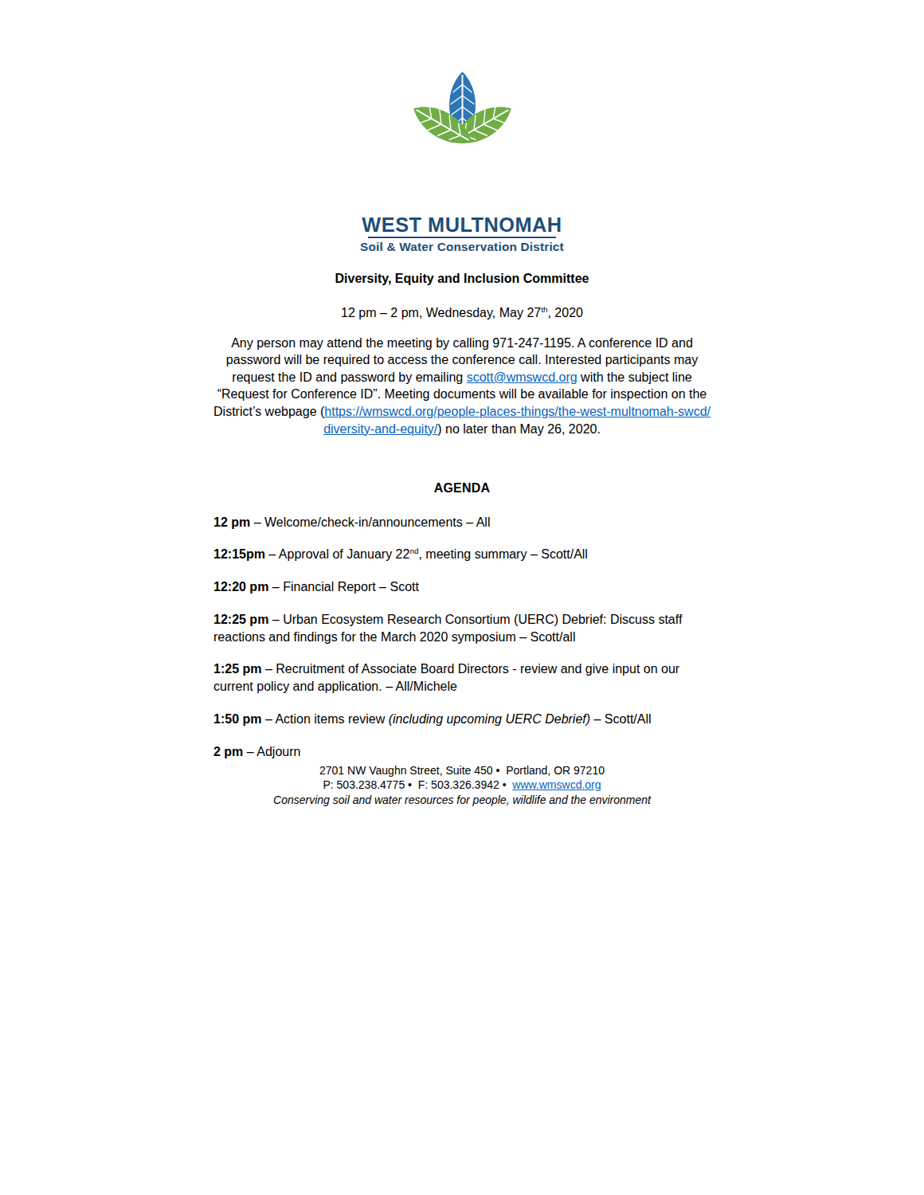WEST MULTNOMAH
Soil & Water Conservation District
Diversity, Equity and Inclusion Committee
12 pm – 2 pm, Wednesday, May 27th, 2020
Any person may attend the meeting by calling 971-247-1195. A conference ID and password will be required to access the conference call. Interested participants may request the ID and password by emailing scott@wmswcd.org with the subject line “Request for Conference ID”. Meeting documents will be available for inspection on the District’s webpage (https://wmswcd.org/people-places-things/the-west-multnomah-swcd/diversity-and-equity/) no later than May 26, 2020.
AGENDA
12 pm – Welcome/check-in/announcements – All
12:15pm – Approval of January 22nd, meeting summary – Scott/All
12:20 pm – Financial Report – Scott
12:25 pm – Urban Ecosystem Research Consortium (UERC) Debrief: Discuss staff reactions and findings for the March 2020 symposium – Scott/all
1:25 pm – Recruitment of Associate Board Directors - review and give input on our current policy and application. – All/Michele
1:50 pm – Action items review (including upcoming UERC Debrief) – Scott/All
2 pm – Adjourn
2701 NW Vaughn Street, Suite 450 • Portland, OR 97210
P: 503.238.4775 • F: 503.326.3942 • www.wmswcd.org
Conserving soil and water resources for people, wildlife and the environment